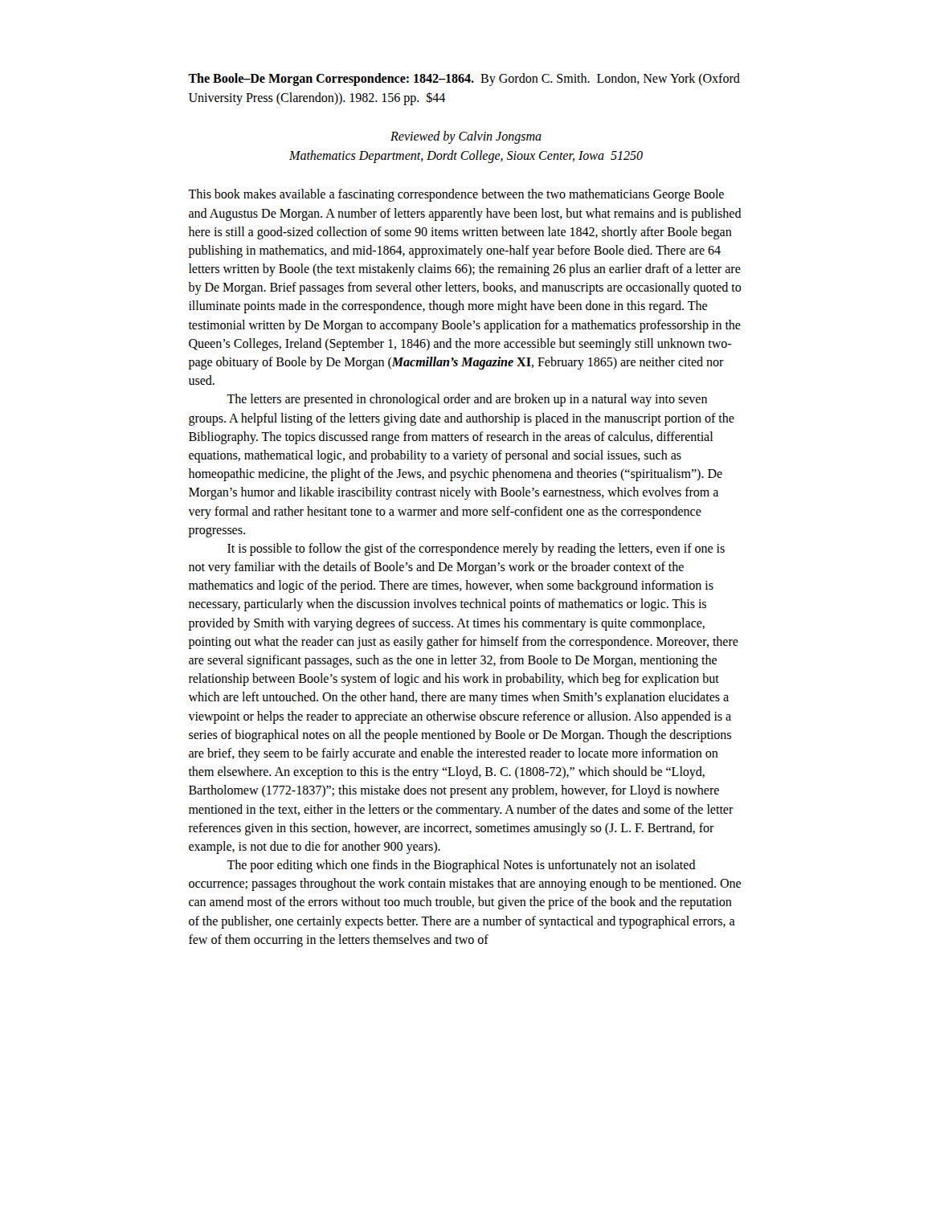The Boole–De Morgan Correspondence: 1842–1864. By Gordon C. Smith. London, New York (Oxford University Press (Clarendon)). 1982. 156 pp. $44
Reviewed by Calvin Jongsma
Mathematics Department, Dordt College, Sioux Center, Iowa 51250
This book makes available a fascinating correspondence between the two mathematicians George Boole and Augustus De Morgan. A number of letters apparently have been lost, but what remains and is published here is still a good-sized collection of some 90 items written between late 1842, shortly after Boole began publishing in mathematics, and mid-1864, approximately one-half year before Boole died. There are 64 letters written by Boole (the text mistakenly claims 66); the remaining 26 plus an earlier draft of a letter are by De Morgan. Brief passages from several other letters, books, and manuscripts are occasionally quoted to illuminate points made in the correspondence, though more might have been done in this regard. The testimonial written by De Morgan to accompany Boole’s application for a mathematics professorship in the Queen’s Colleges, Ireland (September 1, 1846) and the more accessible but seemingly still unknown two-page obituary of Boole by De Morgan (Macmillan’s Magazine XI, February 1865) are neither cited nor used.
The letters are presented in chronological order and are broken up in a natural way into seven groups. A helpful listing of the letters giving date and authorship is placed in the manuscript portion of the Bibliography. The topics discussed range from matters of research in the areas of calculus, differential equations, mathematical logic, and probability to a variety of personal and social issues, such as homeopathic medicine, the plight of the Jews, and psychic phenomena and theories (“spiritualism”). De Morgan’s humor and likable irascibility contrast nicely with Boole’s earnestness, which evolves from a very formal and rather hesitant tone to a warmer and more self-confident one as the correspondence progresses.
It is possible to follow the gist of the correspondence merely by reading the letters, even if one is not very familiar with the details of Boole’s and De Morgan’s work or the broader context of the mathematics and logic of the period. There are times, however, when some background information is necessary, particularly when the discussion involves technical points of mathematics or logic. This is provided by Smith with varying degrees of success. At times his commentary is quite commonplace, pointing out what the reader can just as easily gather for himself from the correspondence. Moreover, there are several significant passages, such as the one in letter 32, from Boole to De Morgan, mentioning the relationship between Boole’s system of logic and his work in probability, which beg for explication but which are left untouched. On the other hand, there are many times when Smith’s explanation elucidates a viewpoint or helps the reader to appreciate an otherwise obscure reference or allusion. Also appended is a series of biographical notes on all the people mentioned by Boole or De Morgan. Though the descriptions are brief, they seem to be fairly accurate and enable the interested reader to locate more information on them elsewhere. An exception to this is the entry “Lloyd, B. C. (1808-72),” which should be “Lloyd, Bartholomew (1772-1837)”; this mistake does not present any problem, however, for Lloyd is nowhere mentioned in the text, either in the letters or the commentary. A number of the dates and some of the letter references given in this section, however, are incorrect, sometimes amusingly so (J. L. F. Bertrand, for example, is not due to die for another 900 years).
The poor editing which one finds in the Biographical Notes is unfortunately not an isolated occurrence; passages throughout the work contain mistakes that are annoying enough to be mentioned. One can amend most of the errors without too much trouble, but given the price of the book and the reputation of the publisher, one certainly expects better. There are a number of syntactical and typographical errors, a few of them occurring in the letters themselves and two of